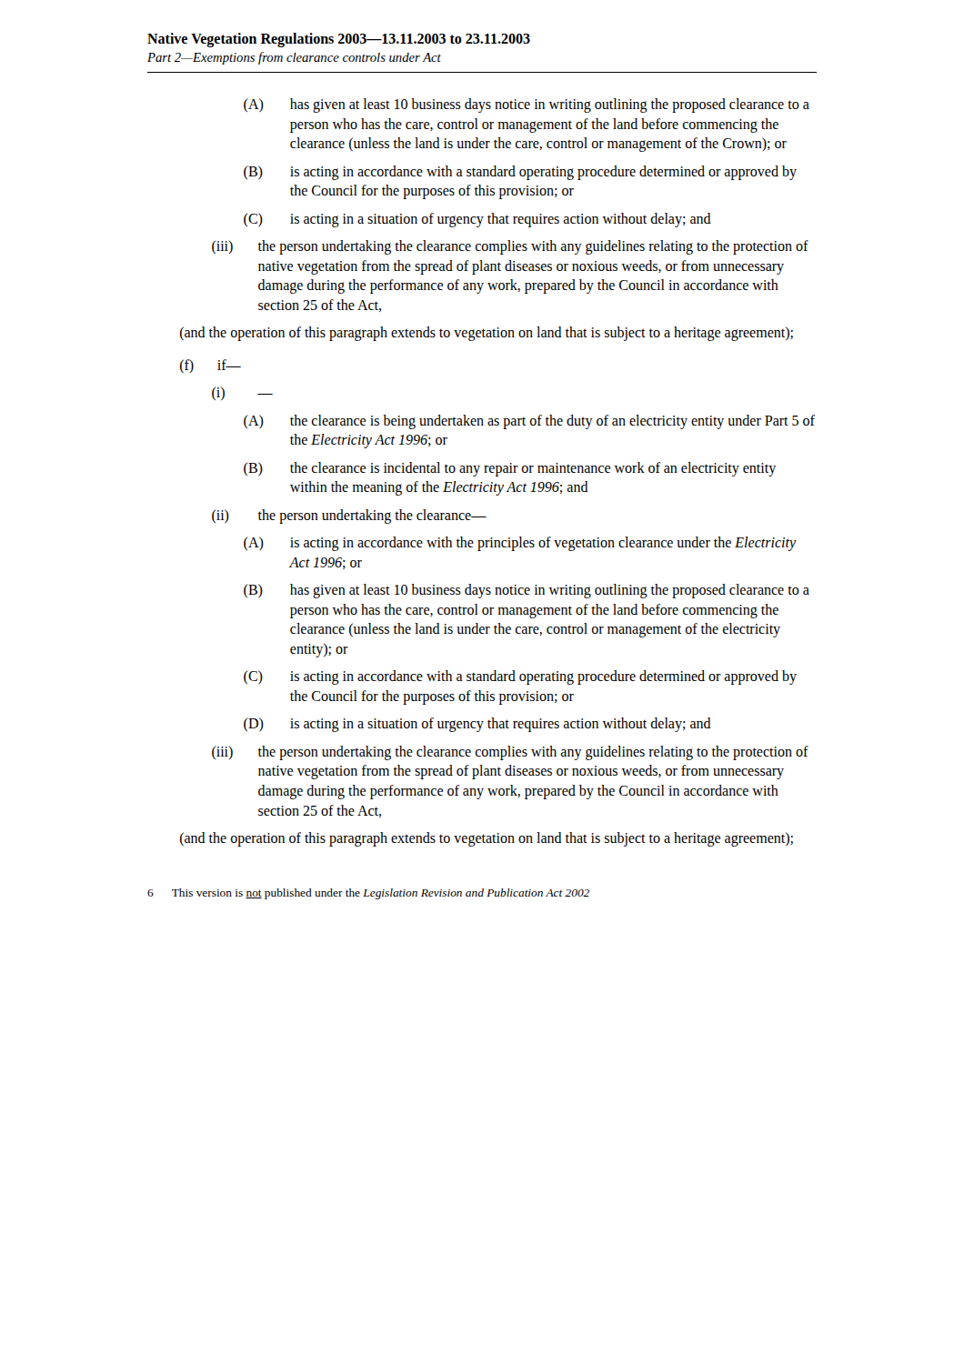Native Vegetation Regulations 2003—13.11.2003 to 23.11.2003
Part 2—Exemptions from clearance controls under Act
(A) has given at least 10 business days notice in writing outlining the proposed clearance to a person who has the care, control or management of the land before commencing the clearance (unless the land is under the care, control or management of the Crown); or
(B) is acting in accordance with a standard operating procedure determined or approved by the Council for the purposes of this provision; or
(C) is acting in a situation of urgency that requires action without delay; and
(iii) the person undertaking the clearance complies with any guidelines relating to the protection of native vegetation from the spread of plant diseases or noxious weeds, or from unnecessary damage during the performance of any work, prepared by the Council in accordance with section 25 of the Act,
(and the operation of this paragraph extends to vegetation on land that is subject to a heritage agreement);
(f) if—
(i) —
(A) the clearance is being undertaken as part of the duty of an electricity entity under Part 5 of the Electricity Act 1996; or
(B) the clearance is incidental to any repair or maintenance work of an electricity entity within the meaning of the Electricity Act 1996; and
(ii) the person undertaking the clearance—
(A) is acting in accordance with the principles of vegetation clearance under the Electricity Act 1996; or
(B) has given at least 10 business days notice in writing outlining the proposed clearance to a person who has the care, control or management of the land before commencing the clearance (unless the land is under the care, control or management of the electricity entity); or
(C) is acting in accordance with a standard operating procedure determined or approved by the Council for the purposes of this provision; or
(D) is acting in a situation of urgency that requires action without delay; and
(iii) the person undertaking the clearance complies with any guidelines relating to the protection of native vegetation from the spread of plant diseases or noxious weeds, or from unnecessary damage during the performance of any work, prepared by the Council in accordance with section 25 of the Act,
(and the operation of this paragraph extends to vegetation on land that is subject to a heritage agreement);
6
This version is not published under the Legislation Revision and Publication Act 2002